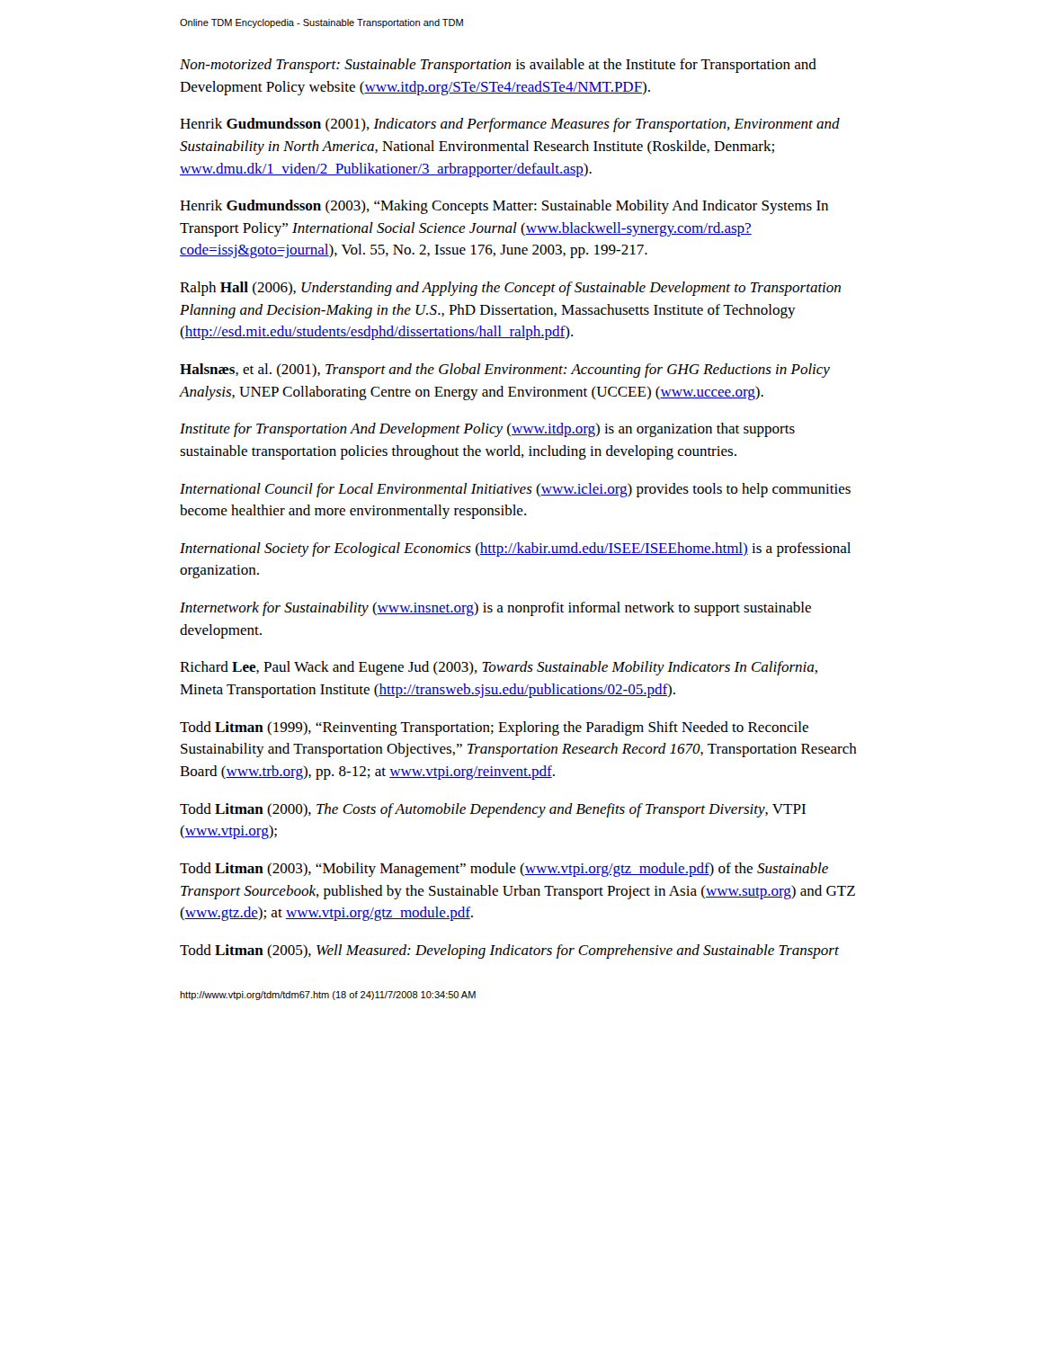Online TDM Encyclopedia - Sustainable Transportation and TDM
Non-motorized Transport: Sustainable Transportation is available at the Institute for Transportation and Development Policy website (www.itdp.org/STe/STe4/readSTe4/NMT.PDF).
Henrik Gudmundsson (2001), Indicators and Performance Measures for Transportation, Environment and Sustainability in North America, National Environmental Research Institute (Roskilde, Denmark; www.dmu.dk/1_viden/2_Publikationer/3_arbrapporter/default.asp).
Henrik Gudmundsson (2003), “Making Concepts Matter: Sustainable Mobility And Indicator Systems In Transport Policy” International Social Science Journal (www.blackwell-synergy.com/rd.asp?code=issj&goto=journal), Vol. 55, No. 2, Issue 176, June 2003, pp. 199-217.
Ralph Hall (2006), Understanding and Applying the Concept of Sustainable Development to Transportation Planning and Decision-Making in the U.S., PhD Dissertation, Massachusetts Institute of Technology (http://esd.mit.edu/students/esdphd/dissertations/hall_ralph.pdf).
Halsnæs, et al. (2001), Transport and the Global Environment: Accounting for GHG Reductions in Policy Analysis, UNEP Collaborating Centre on Energy and Environment (UCCEE) (www.uccee.org).
Institute for Transportation And Development Policy (www.itdp.org) is an organization that supports sustainable transportation policies throughout the world, including in developing countries.
International Council for Local Environmental Initiatives (www.iclei.org) provides tools to help communities become healthier and more environmentally responsible.
International Society for Ecological Economics (http://kabir.umd.edu/ISEE/ISEEhome.html) is a professional organization.
Internetwork for Sustainability (www.insnet.org) is a nonprofit informal network to support sustainable development.
Richard Lee, Paul Wack and Eugene Jud (2003), Towards Sustainable Mobility Indicators In California, Mineta Transportation Institute (http://transweb.sjsu.edu/publications/02-05.pdf).
Todd Litman (1999), “Reinventing Transportation; Exploring the Paradigm Shift Needed to Reconcile Sustainability and Transportation Objectives,” Transportation Research Record 1670, Transportation Research Board (www.trb.org), pp. 8-12; at www.vtpi.org/reinvent.pdf.
Todd Litman (2000), The Costs of Automobile Dependency and Benefits of Transport Diversity, VTPI (www.vtpi.org);
Todd Litman (2003), “Mobility Management” module (www.vtpi.org/gtz_module.pdf) of the Sustainable Transport Sourcebook, published by the Sustainable Urban Transport Project in Asia (www.sutp.org) and GTZ (www.gtz.de); at www.vtpi.org/gtz_module.pdf.
Todd Litman (2005), Well Measured: Developing Indicators for Comprehensive and Sustainable Transport
http://www.vtpi.org/tdm/tdm67.htm (18 of 24)11/7/2008 10:34:50 AM